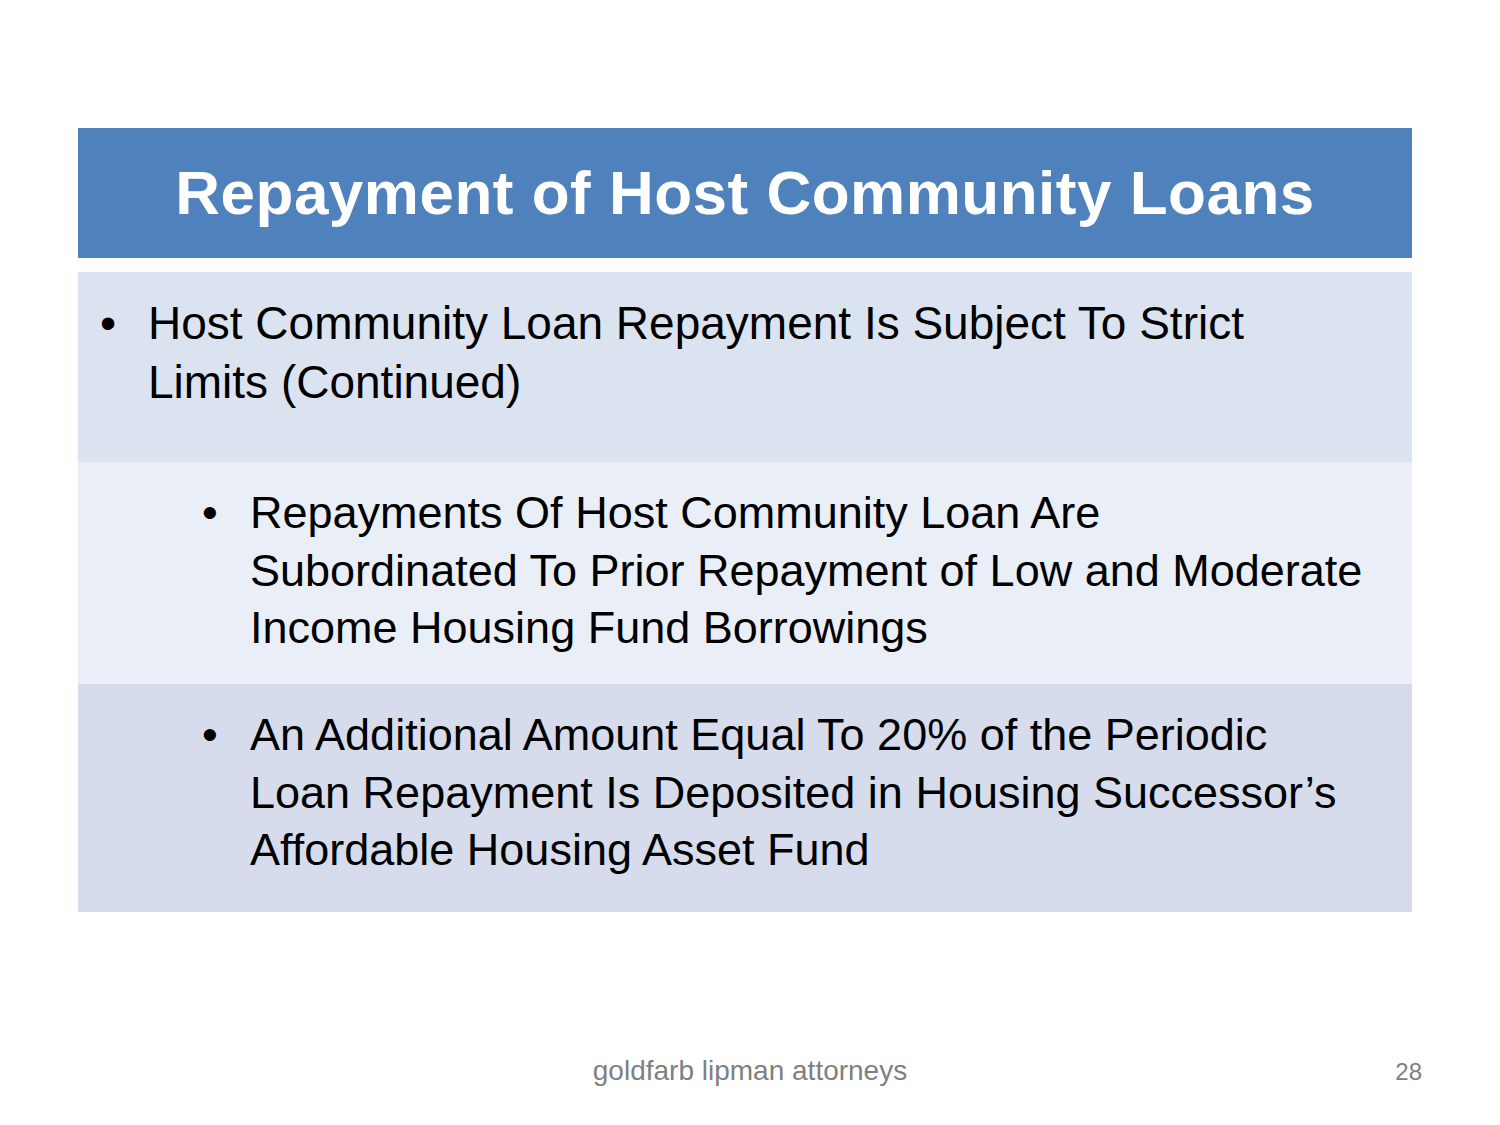Repayment of Host Community Loans
Host Community Loan Repayment Is Subject To Strict Limits (Continued)
Repayments Of Host Community Loan Are Subordinated To Prior Repayment of Low and Moderate Income Housing Fund Borrowings
An Additional Amount Equal To 20% of the Periodic Loan Repayment Is Deposited in Housing Successor’s Affordable Housing Asset Fund
goldfarb lipman attorneys
28